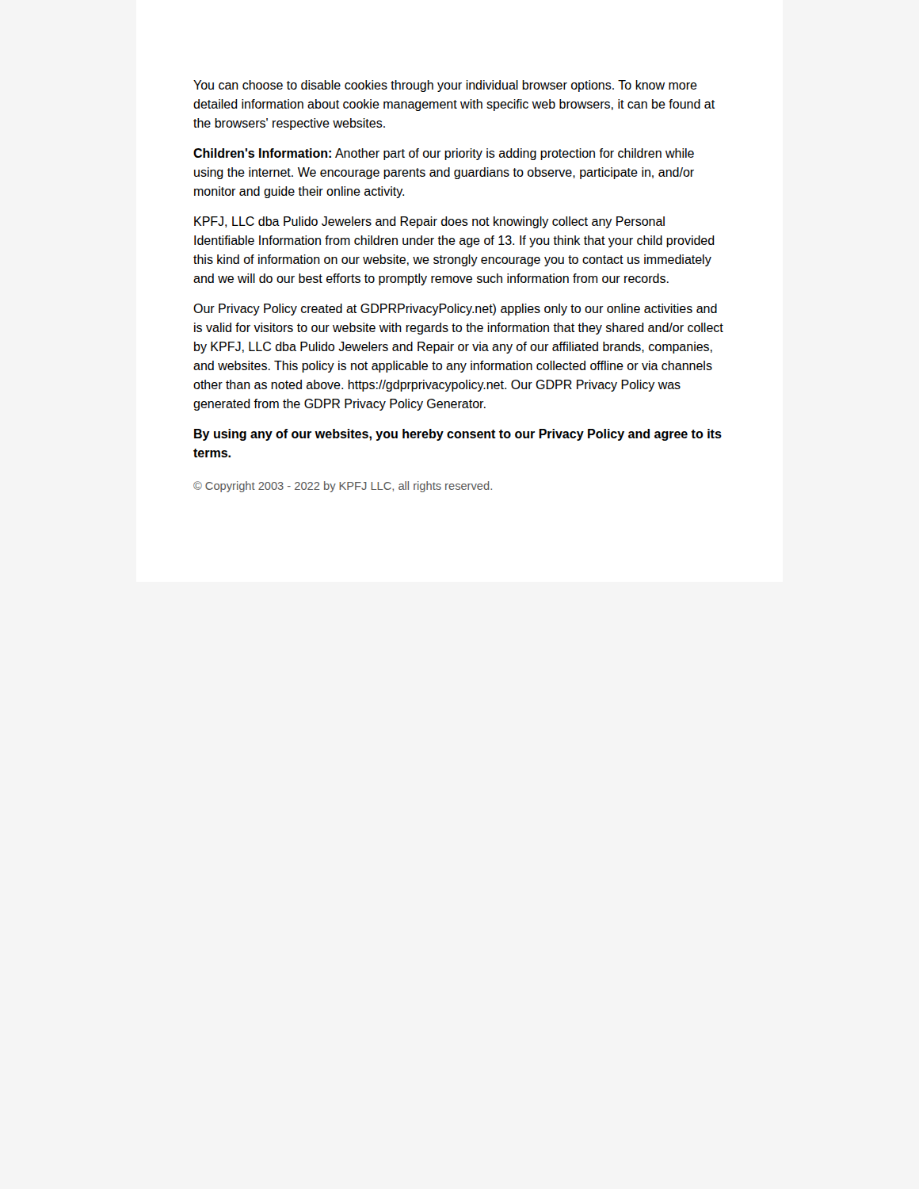You can choose to disable cookies through your individual browser options. To know more detailed information about cookie management with specific web browsers, it can be found at the browsers' respective websites.
Children's Information: Another part of our priority is adding protection for children while using the internet. We encourage parents and guardians to observe, participate in, and/or monitor and guide their online activity.
KPFJ, LLC dba Pulido Jewelers and Repair does not knowingly collect any Personal Identifiable Information from children under the age of 13. If you think that your child provided this kind of information on our website, we strongly encourage you to contact us immediately and we will do our best efforts to promptly remove such information from our records.
Our Privacy Policy created at GDPRPrivacyPolicy.net) applies only to our online activities and is valid for visitors to our website with regards to the information that they shared and/or collect by KPFJ, LLC dba Pulido Jewelers and Repair or via any of our affiliated brands, companies, and websites. This policy is not applicable to any information collected offline or via channels other than as noted above. https://gdprprivacypolicy.net. Our GDPR Privacy Policy was generated from the GDPR Privacy Policy Generator.
By using any of our websites, you hereby consent to our Privacy Policy and agree to its terms.
© Copyright 2003 - 2022 by KPFJ LLC, all rights reserved.